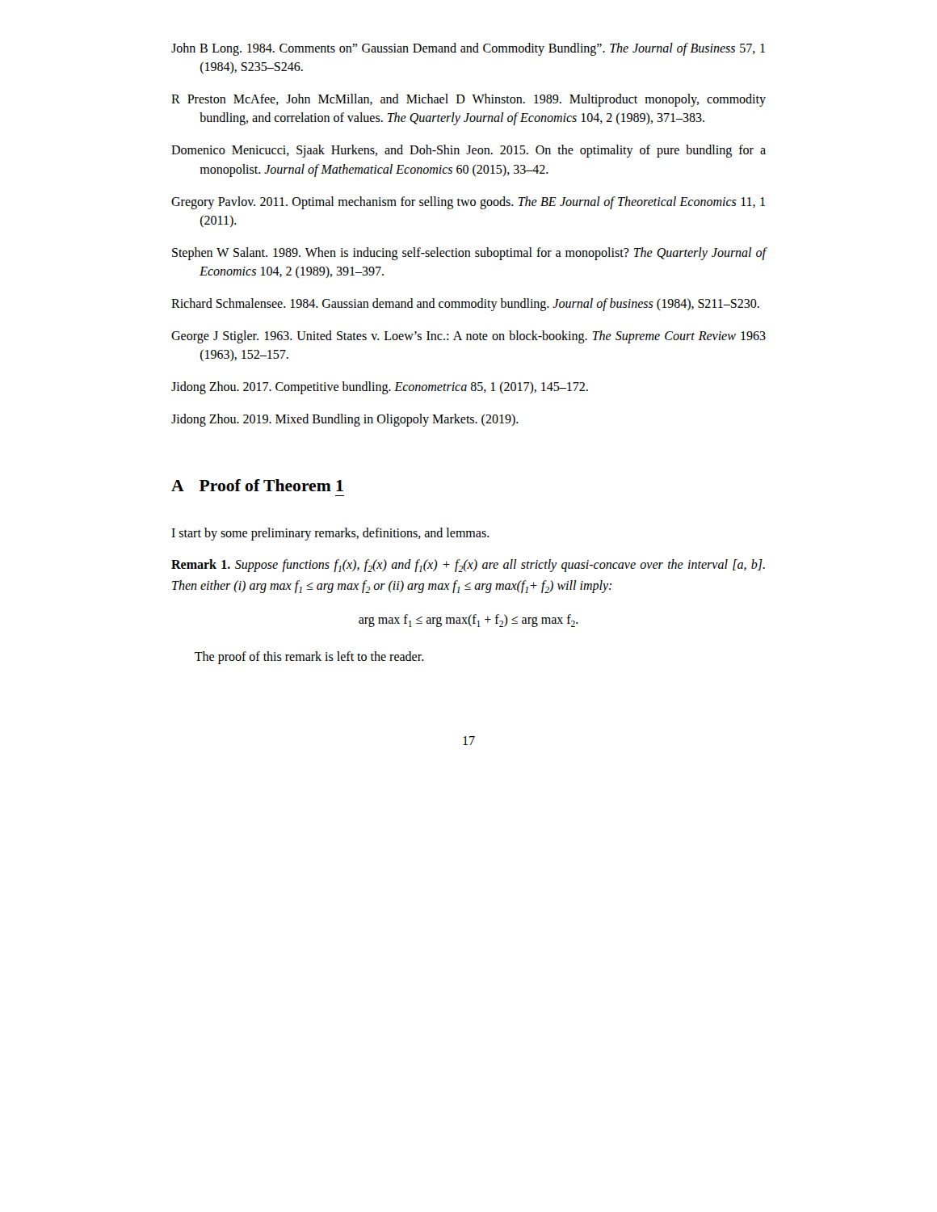John B Long. 1984. Comments on” Gaussian Demand and Commodity Bundling”. The Journal of Business 57, 1 (1984), S235–S246.
R Preston McAfee, John McMillan, and Michael D Whinston. 1989. Multiproduct monopoly, commodity bundling, and correlation of values. The Quarterly Journal of Economics 104, 2 (1989), 371–383.
Domenico Menicucci, Sjaak Hurkens, and Doh-Shin Jeon. 2015. On the optimality of pure bundling for a monopolist. Journal of Mathematical Economics 60 (2015), 33–42.
Gregory Pavlov. 2011. Optimal mechanism for selling two goods. The BE Journal of Theoretical Economics 11, 1 (2011).
Stephen W Salant. 1989. When is inducing self-selection suboptimal for a monopolist? The Quarterly Journal of Economics 104, 2 (1989), 391–397.
Richard Schmalensee. 1984. Gaussian demand and commodity bundling. Journal of business (1984), S211–S230.
George J Stigler. 1963. United States v. Loew’s Inc.: A note on block-booking. The Supreme Court Review 1963 (1963), 152–157.
Jidong Zhou. 2017. Competitive bundling. Econometrica 85, 1 (2017), 145–172.
Jidong Zhou. 2019. Mixed Bundling in Oligopoly Markets. (2019).
AProof of Theorem 1
I start by some preliminary remarks, definitions, and lemmas.
Remark 1. Suppose functions f1(x), f2(x) and f1(x) + f2(x) are all strictly quasi-concave over the interval [a, b]. Then either (i) arg max f1 ≤ arg max f2 or (ii) arg max f1 ≤ arg max(f1+ f2) will imply:
arg max f1 ≤ arg max(f1 + f2) ≤ arg max f2.
The proof of this remark is left to the reader.
17